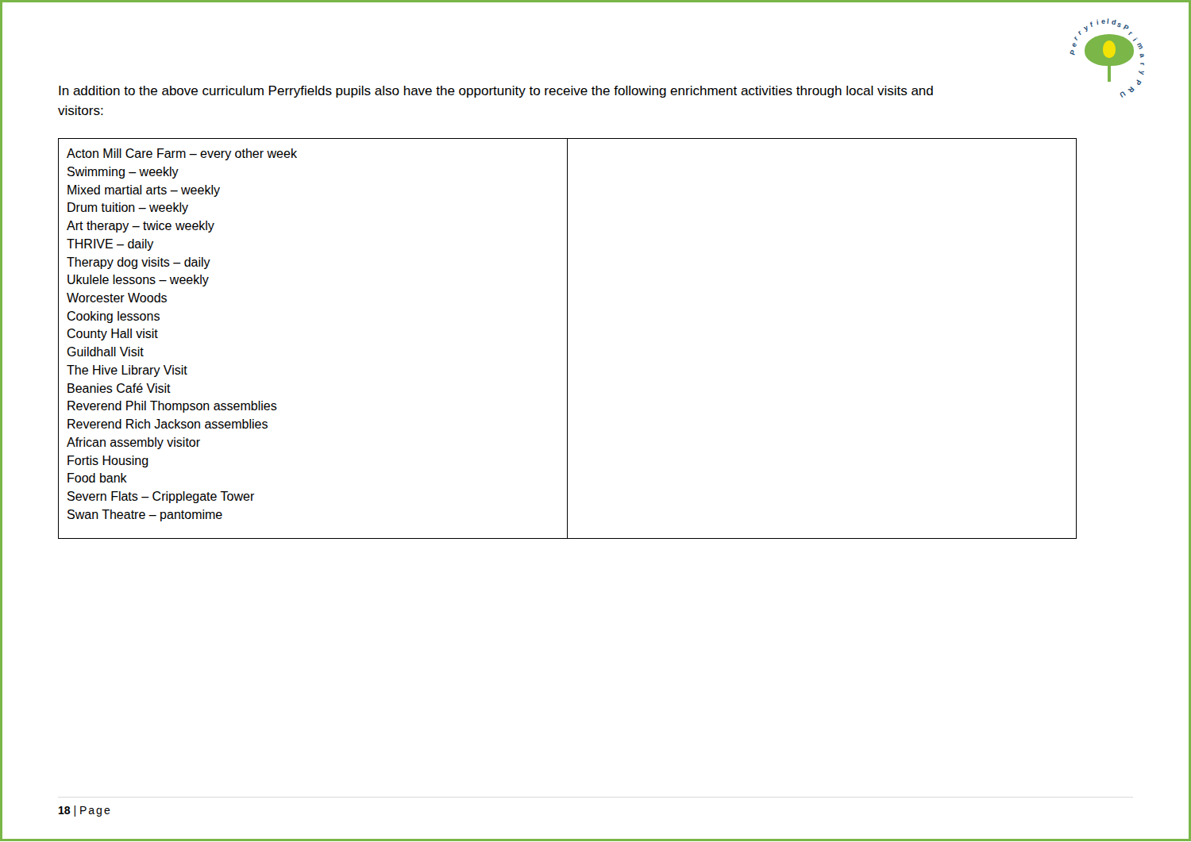P e r r y f i e l d s P r i m a r y P R U
In addition to the above curriculum Perryfields pupils also have the opportunity to receive the following enrichment activities through local visits and visitors:
| Acton Mill Care Farm – every other week Swimming – weekly Mixed martial arts – weekly Drum tuition – weekly Art therapy – twice weekly THRIVE – daily Therapy dog visits – daily Ukulele lessons – weekly Worcester Woods Cooking lessons County Hall visit Guildhall Visit The Hive Library Visit Beanies Café Visit Reverend Phil Thompson assemblies Reverend Rich Jackson assemblies African assembly visitor Fortis Housing Food bank Severn Flats – Cripplegate Tower Swan Theatre – pantomime | |
18 | Page